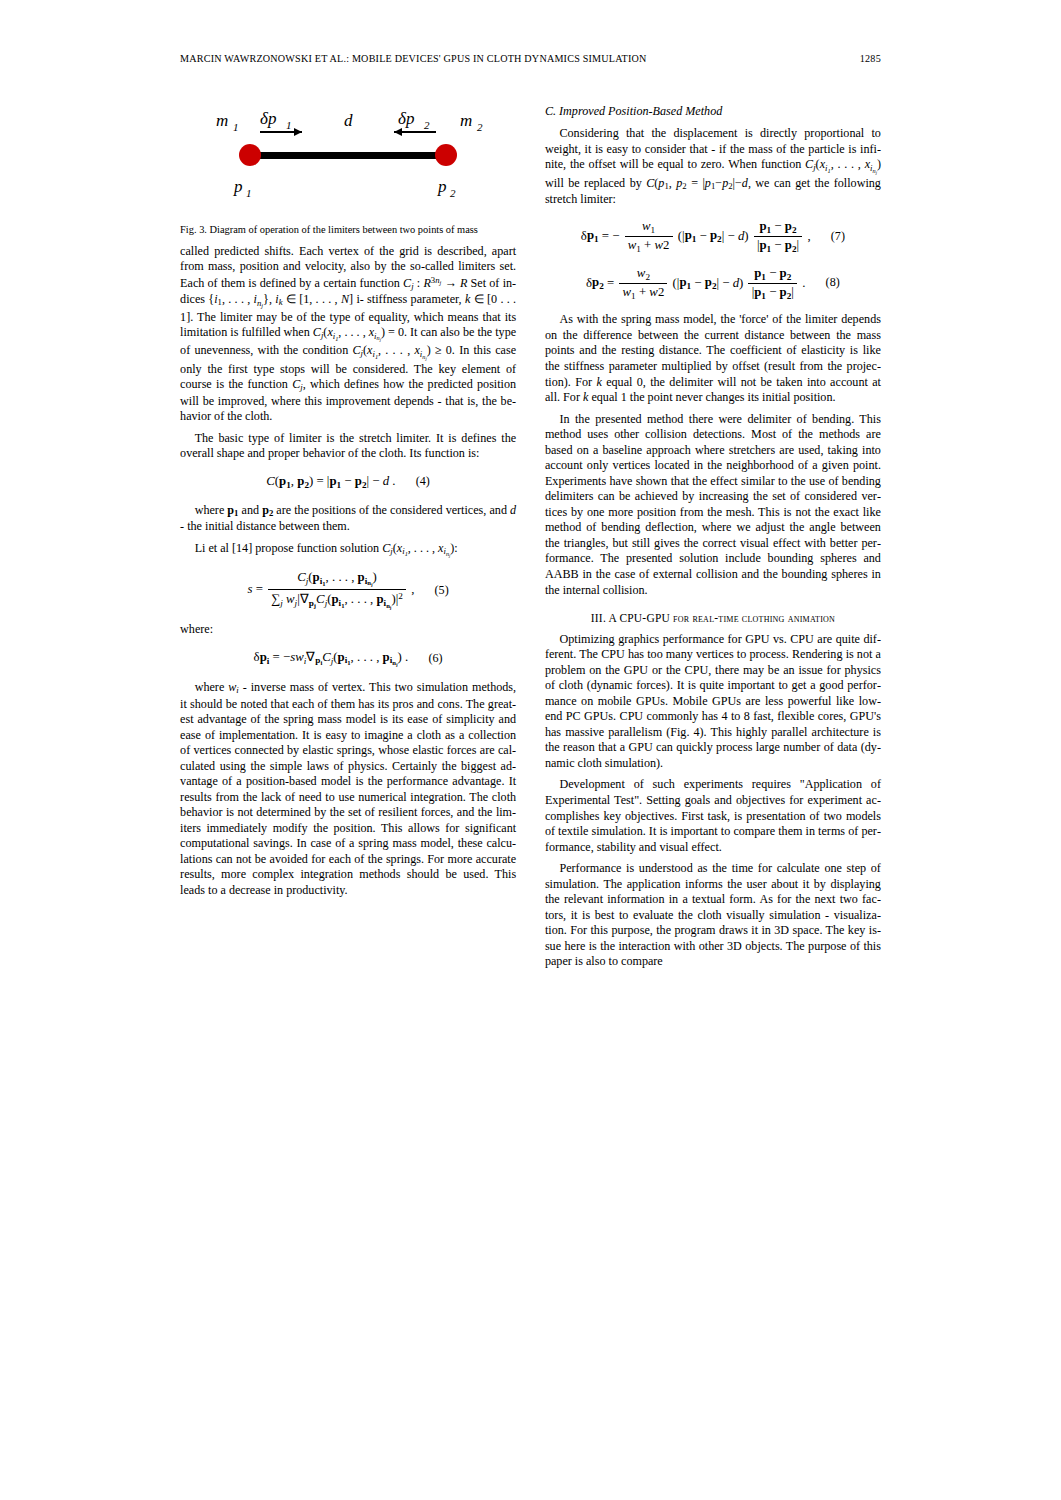MARCIN WAWRZONOWSKI ET AL.: MOBILE DEVICES' GPUS IN CLOTH DYNAMICS SIMULATION 1285
m 1 δp 1 d δp 2 m 2 p 1 p 2
Fig. 3. Diagram of operation of the limiters between two points of mass
called predicted shifts. Each vertex of the grid is described, apart from mass, position and velocity, also by the so-called limiters set. Each of them is defined by a certain function Cj : R3nj → R Set of indices {i1, . . . , inj}, ik ∈ [1, . . . , N] i- stiffness parameter, k ∈ [0 . . . 1]. The limiter may be of the type of equality, which means that its limitation is fulfilled when Cj(xi1, . . . , xinj) = 0. It can also be the type of unevenness, with the condition Cj(xi1, . . . , xinj) ≥ 0. In this case only the first type stops will be considered. The key element of course is the function Cj, which defines how the predicted position will be improved, where this improvement depends - that is, the behavior of the cloth.
The basic type of limiter is the stretch limiter. It is defines the overall shape and proper behavior of the cloth. Its function is:
C(p1, p2) = |p1 − p2| − d . (4)
where p1 and p2 are the positions of the considered vertices, and d - the initial distance between them.
Li et al [14] propose function solution Cj(xi1, . . . , xinj):
s = Cj(pi1, . . . , pinj) ∑j wj|∇pjCj(pi1, . . . , pinj)|2 , (5)
where:
δpi = −swi∇piCj(pi1, . . . , pinj) . (6)
where wi - inverse mass of vertex. This two simulation methods, it should be noted that each of them has its pros and cons. The greatest advantage of the spring mass model is its ease of simplicity and ease of implementation. It is easy to imagine a cloth as a collection of vertices connected by elastic springs, whose elastic forces are calculated using the simple laws of physics. Certainly the biggest advantage of a position-based model is the performance advantage. It results from the lack of need to use numerical integration. The cloth behavior is not determined by the set of resilient forces, and the limiters immediately modify the position. This allows for significant computational savings. In case of a spring mass model, these calculations can not be avoided for each of the springs. For more accurate results, more complex integration methods should be used. This leads to a decrease in productivity.
C. Improved Position-Based Method
Considering that the displacement is directly proportional to weight, it is easy to consider that - if the mass of the particle is infinite, the offset will be equal to zero. When function Cj(xi1, . . . , xinj) will be replaced by C(p1, p2 = |p1−p2|−d, we can get the following stretch limiter:
δp1 = − w1 w1 + w2 (|p1 − p2| − d) p1 − p2 |p1 − p2| , (7)
δp2 = w2 w1 + w2 (|p1 − p2| − d) p1 − p2 |p1 − p2| . (8)
As with the spring mass model, the 'force' of the limiter depends on the difference between the current distance between the mass points and the resting distance. The coefficient of elasticity is like the stiffness parameter multiplied by offset (result from the projection). For k equal 0, the delimiter will not be taken into account at all. For k equal 1 the point never changes its initial position.
In the presented method there were delimiter of bending. This method uses other collision detections. Most of the methods are based on a baseline approach where stretchers are used, taking into account only vertices located in the neighborhood of a given point. Experiments have shown that the effect similar to the use of bending delimiters can be achieved by increasing the set of considered vertices by one more position from the mesh. This is not the exact like method of bending deflection, where we adjust the angle between the triangles, but still gives the correct visual effect with better performance. The presented solution include bounding spheres and AABB in the case of external collision and the bounding spheres in the internal collision.
III. A CPU-GPU for real-time clothing animation
Optimizing graphics performance for GPU vs. CPU are quite different. The CPU has too many vertices to process. Rendering is not a problem on the GPU or the CPU, there may be an issue for physics of cloth (dynamic forces). It is quite important to get a good performance on mobile GPUs. Mobile GPUs are less powerful like low-end PC GPUs. CPU commonly has 4 to 8 fast, flexible cores, GPU's has massive parallelism (Fig. 4). This highly parallel architecture is the reason that a GPU can quickly process large number of data (dynamic cloth simulation).
Development of such experiments requires "Application of Experimental Test". Setting goals and objectives for experiment accomplishes key objectives. First task, is presentation of two models of textile simulation. It is important to compare them in terms of performance, stability and visual effect.
Performance is understood as the time for calculate one step of simulation. The application informs the user about it by displaying the relevant information in a textual form. As for the next two factors, it is best to evaluate the cloth visually simulation - visualization. For this purpose, the program draws it in 3D space. The key issue here is the interaction with other 3D objects. The purpose of this paper is also to compare